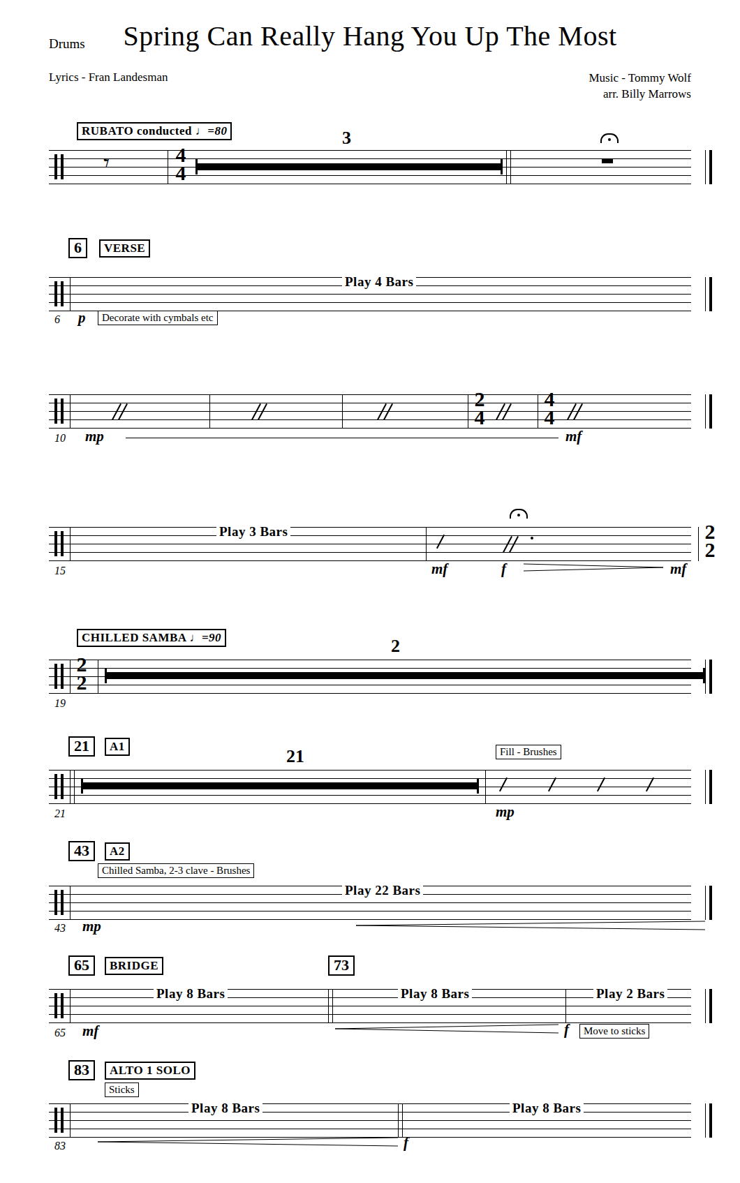Drums
Spring Can Really Hang You Up The Most
Lyrics - Fran Landesman
Music - Tommy Wolf
arr. Billy Marrows
RUBATO conducted ♩=80
𝄾
44
3
6
VERSE
Play 4 Bars
6
p
Decorate with cymbals etc
24
44
10
mp
mf
Play 3 Bars
22
15
mf
f
mf
CHILLED SAMBA ♩=90
22
2
19
21
A1
Fill - Brushes
21
21
mp
43
A2
Chilled Samba, 2-3 clave - Brushes
Play 22 Bars
43
mp
65
BRIDGE
73
Play 8 Bars
Play 8 Bars
Play 2 Bars
65
mf
f
Move to sticks
83
ALTO 1 SOLO
Sticks
Play 8 Bars
Play 8 Bars
83
f